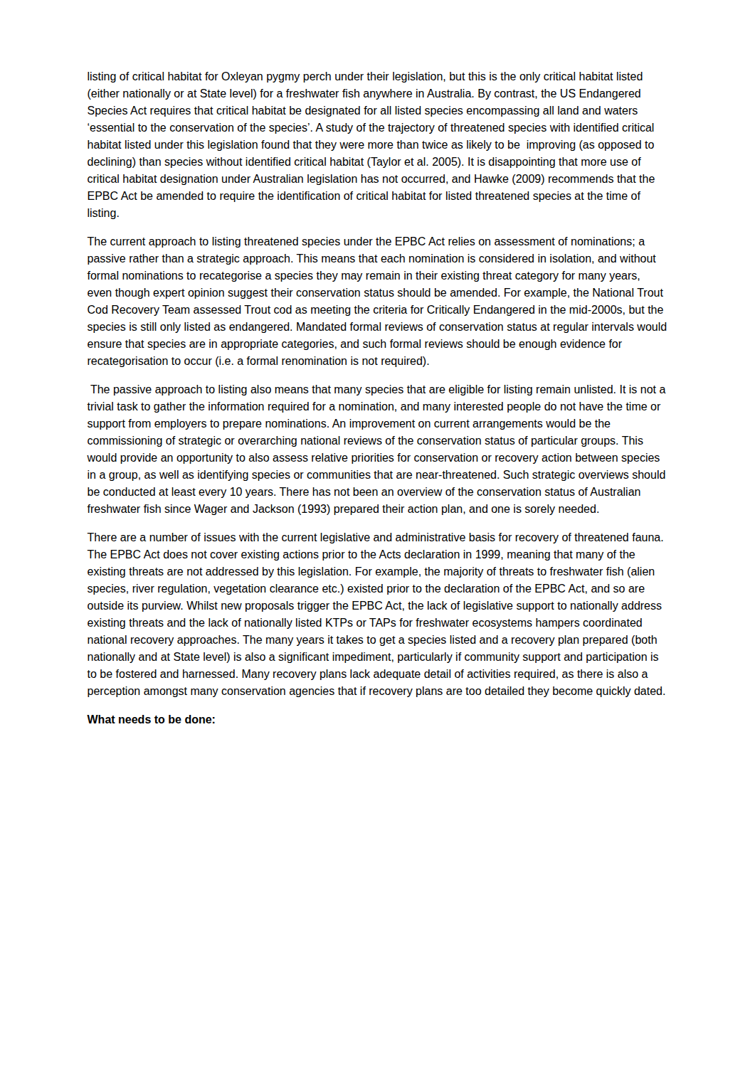listing of critical habitat for Oxleyan pygmy perch under their legislation, but this is the only critical habitat listed (either nationally or at State level) for a freshwater fish anywhere in Australia. By contrast, the US Endangered Species Act requires that critical habitat be designated for all listed species encompassing all land and waters ‘essential to the conservation of the species’. A study of the trajectory of threatened species with identified critical habitat listed under this legislation found that they were more than twice as likely to be improving (as opposed to declining) than species without identified critical habitat (Taylor et al. 2005). It is disappointing that more use of critical habitat designation under Australian legislation has not occurred, and Hawke (2009) recommends that the EPBC Act be amended to require the identification of critical habitat for listed threatened species at the time of listing.
The current approach to listing threatened species under the EPBC Act relies on assessment of nominations; a passive rather than a strategic approach. This means that each nomination is considered in isolation, and without formal nominations to recategorise a species they may remain in their existing threat category for many years, even though expert opinion suggest their conservation status should be amended. For example, the National Trout Cod Recovery Team assessed Trout cod as meeting the criteria for Critically Endangered in the mid-2000s, but the species is still only listed as endangered. Mandated formal reviews of conservation status at regular intervals would ensure that species are in appropriate categories, and such formal reviews should be enough evidence for recategorisation to occur (i.e. a formal renomination is not required).
The passive approach to listing also means that many species that are eligible for listing remain unlisted. It is not a trivial task to gather the information required for a nomination, and many interested people do not have the time or support from employers to prepare nominations. An improvement on current arrangements would be the commissioning of strategic or overarching national reviews of the conservation status of particular groups. This would provide an opportunity to also assess relative priorities for conservation or recovery action between species in a group, as well as identifying species or communities that are near-threatened. Such strategic overviews should be conducted at least every 10 years. There has not been an overview of the conservation status of Australian freshwater fish since Wager and Jackson (1993) prepared their action plan, and one is sorely needed.
There are a number of issues with the current legislative and administrative basis for recovery of threatened fauna. The EPBC Act does not cover existing actions prior to the Acts declaration in 1999, meaning that many of the existing threats are not addressed by this legislation. For example, the majority of threats to freshwater fish (alien species, river regulation, vegetation clearance etc.) existed prior to the declaration of the EPBC Act, and so are outside its purview. Whilst new proposals trigger the EPBC Act, the lack of legislative support to nationally address existing threats and the lack of nationally listed KTPs or TAPs for freshwater ecosystems hampers coordinated national recovery approaches. The many years it takes to get a species listed and a recovery plan prepared (both nationally and at State level) is also a significant impediment, particularly if community support and participation is to be fostered and harnessed. Many recovery plans lack adequate detail of activities required, as there is also a perception amongst many conservation agencies that if recovery plans are too detailed they become quickly dated.
What needs to be done: